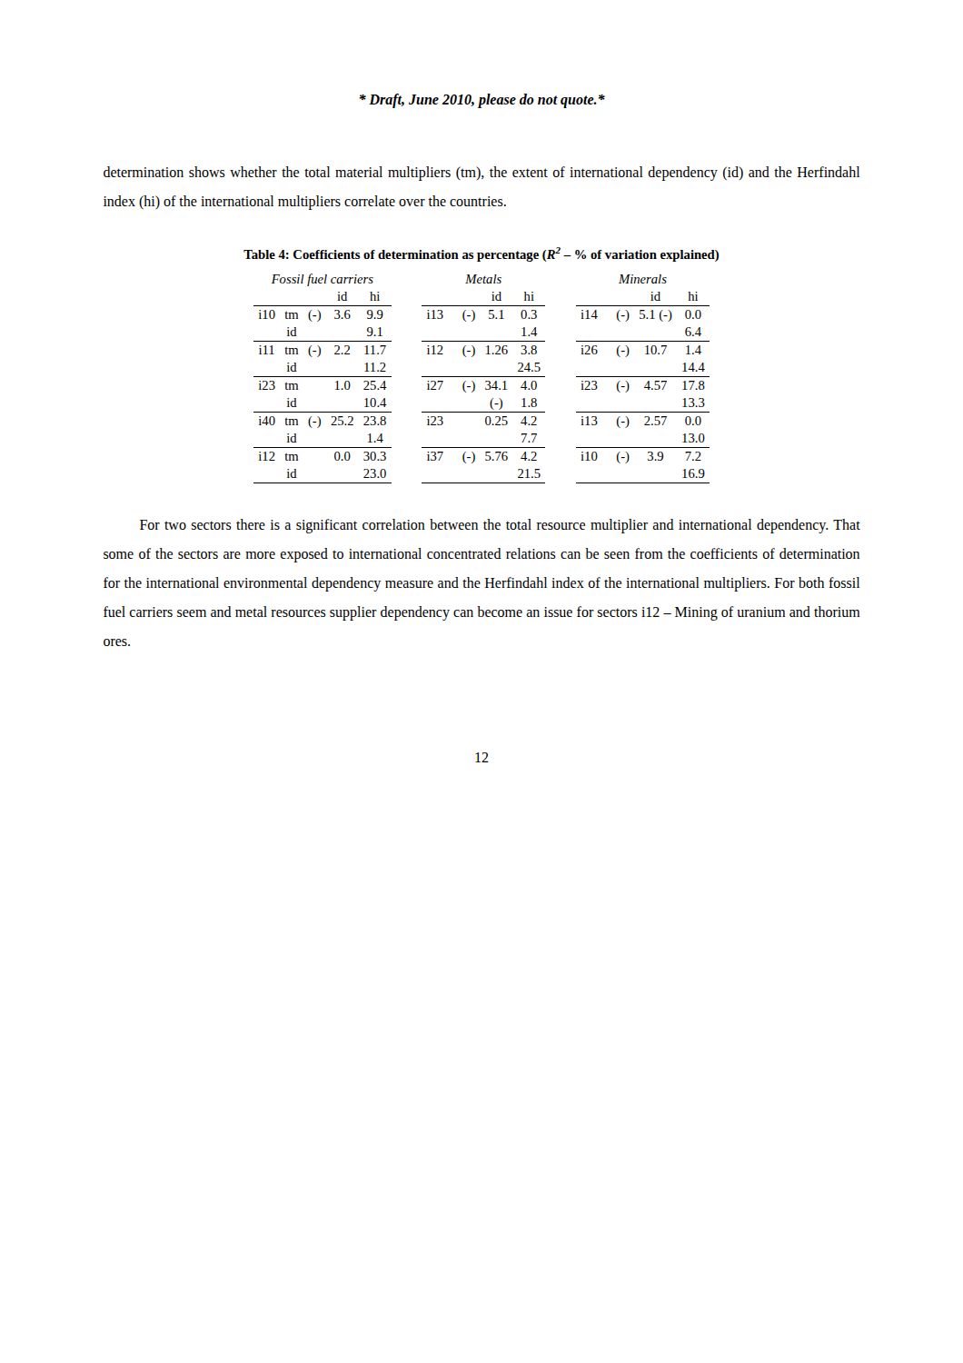* Draft, June 2010, please do not quote.*
determination shows whether the total material multipliers (tm), the extent of international dependency (id) and the Herfindahl index (hi) of the international multipliers correlate over the countries.
Table 4: Coefficients of determination as percentage (R2 – % of variation explained)
| Fossil fuel carriers | | Metals | | Minerals |
| | | | id | hi | | | | | id | hi | | | | | id | hi |
| i10 | tm | (-) | 3.6 | 9.9 | | i13 | | (-) | 5.1 | 0.3 | | i14 | | (-) | 5.1 (-) | 0.0 |
| | id | | | 9.1 | | | | | | 1.4 | | | | | | 6.4 |
| i11 | tm | (-) | 2.2 | 11.7 | | i12 | | (-) | 1.26 | 3.8 | | i26 | | (-) | 10.7 | 1.4 |
| | id | | | 11.2 | | | | | | 24.5 | | | | | | 14.4 |
| i23 | tm | | 1.0 | 25.4 | | i27 | | (-) | 34.1 | 4.0 | | i23 | | (-) | 4.57 | 17.8 |
| | id | | | 10.4 | | | | | (-) | 1.8 | | | | | | 13.3 |
| i40 | tm | (-) | 25.2 | 23.8 | | i23 | | | 0.25 | 4.2 | | i13 | | (-) | 2.57 | 0.0 |
| | id | | | 1.4 | | | | | | 7.7 | | | | | | 13.0 |
| i12 | tm | | 0.0 | 30.3 | | i37 | | (-) | 5.76 | 4.2 | | i10 | | (-) | 3.9 | 7.2 |
| | id | | | 23.0 | | | | | | 21.5 | | | | | | 16.9 |
For two sectors there is a significant correlation between the total resource multiplier and international dependency. That some of the sectors are more exposed to international concentrated relations can be seen from the coefficients of determination for the international environmental dependency measure and the Herfindahl index of the international multipliers. For both fossil fuel carriers seem and metal resources supplier dependency can become an issue for sectors i12 – Mining of uranium and thorium ores.
12